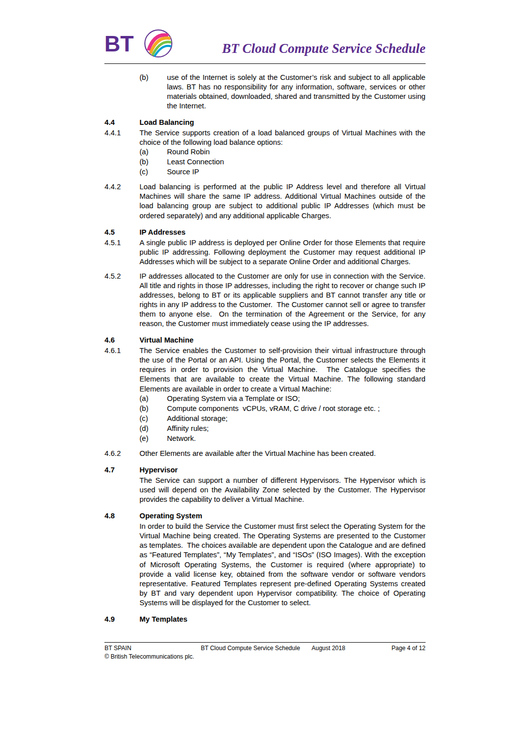BT
BT Cloud Compute Service Schedule
(b)
use of the Internet is solely at the Customer’s risk and subject to all applicable laws. BT has no responsibility for any information, software, services or other materials obtained, downloaded, shared and transmitted by the Customer using the Internet.
4.4
Load Balancing
4.4.1
The Service supports creation of a load balanced groups of Virtual Machines with the choice of the following load balance options:
(a) Round Robin
(b) Least Connection
(c) Source IP
4.4.2
Load balancing is performed at the public IP Address level and therefore all Virtual Machines will share the same IP address. Additional Virtual Machines outside of the load balancing group are subject to additional public IP Addresses (which must be ordered separately) and any additional applicable Charges.
4.5
IP Addresses
4.5.1
A single public IP address is deployed per Online Order for those Elements that require public IP addressing. Following deployment the Customer may request additional IP Addresses which will be subject to a separate Online Order and additional Charges.
4.5.2
IP addresses allocated to the Customer are only for use in connection with the Service. All title and rights in those IP addresses, including the right to recover or change such IP addresses, belong to BT or its applicable suppliers and BT cannot transfer any title or rights in any IP address to the Customer. The Customer cannot sell or agree to transfer them to anyone else. On the termination of the Agreement or the Service, for any reason, the Customer must immediately cease using the IP addresses.
4.6
Virtual Machine
4.6.1
The Service enables the Customer to self-provision their virtual infrastructure through the use of the Portal or an API. Using the Portal, the Customer selects the Elements it requires in order to provision the Virtual Machine. The Catalogue specifies the Elements that are available to create the Virtual Machine. The following standard Elements are available in order to create a Virtual Machine:
(a) Operating System via a Template or ISO;
(b) Compute components vCPUs, vRAM, C drive / root storage etc. ;
(c) Additional storage;
(d) Affinity rules;
(e) Network.
4.6.2
Other Elements are available after the Virtual Machine has been created.
4.7
Hypervisor
The Service can support a number of different Hypervisors. The Hypervisor which is used will depend on the Availability Zone selected by the Customer. The Hypervisor provides the capability to deliver a Virtual Machine.
4.8
Operating System
In order to build the Service the Customer must first select the Operating System for the Virtual Machine being created. The Operating Systems are presented to the Customer as templates. The choices available are dependent upon the Catalogue and are defined as “Featured Templates”, “My Templates”, and “ISOs” (ISO Images). With the exception of Microsoft Operating Systems, the Customer is required (where appropriate) to provide a valid license key, obtained from the software vendor or software vendors representative. Featured Templates represent pre-defined Operating Systems created by BT and vary dependent upon Hypervisor compatibility. The choice of Operating Systems will be displayed for the Customer to select.
4.9
My Templates
BT SPAIN
BT Cloud Compute Service Schedule August 2018
Page 4 of 12
© British Telecommunications plc.